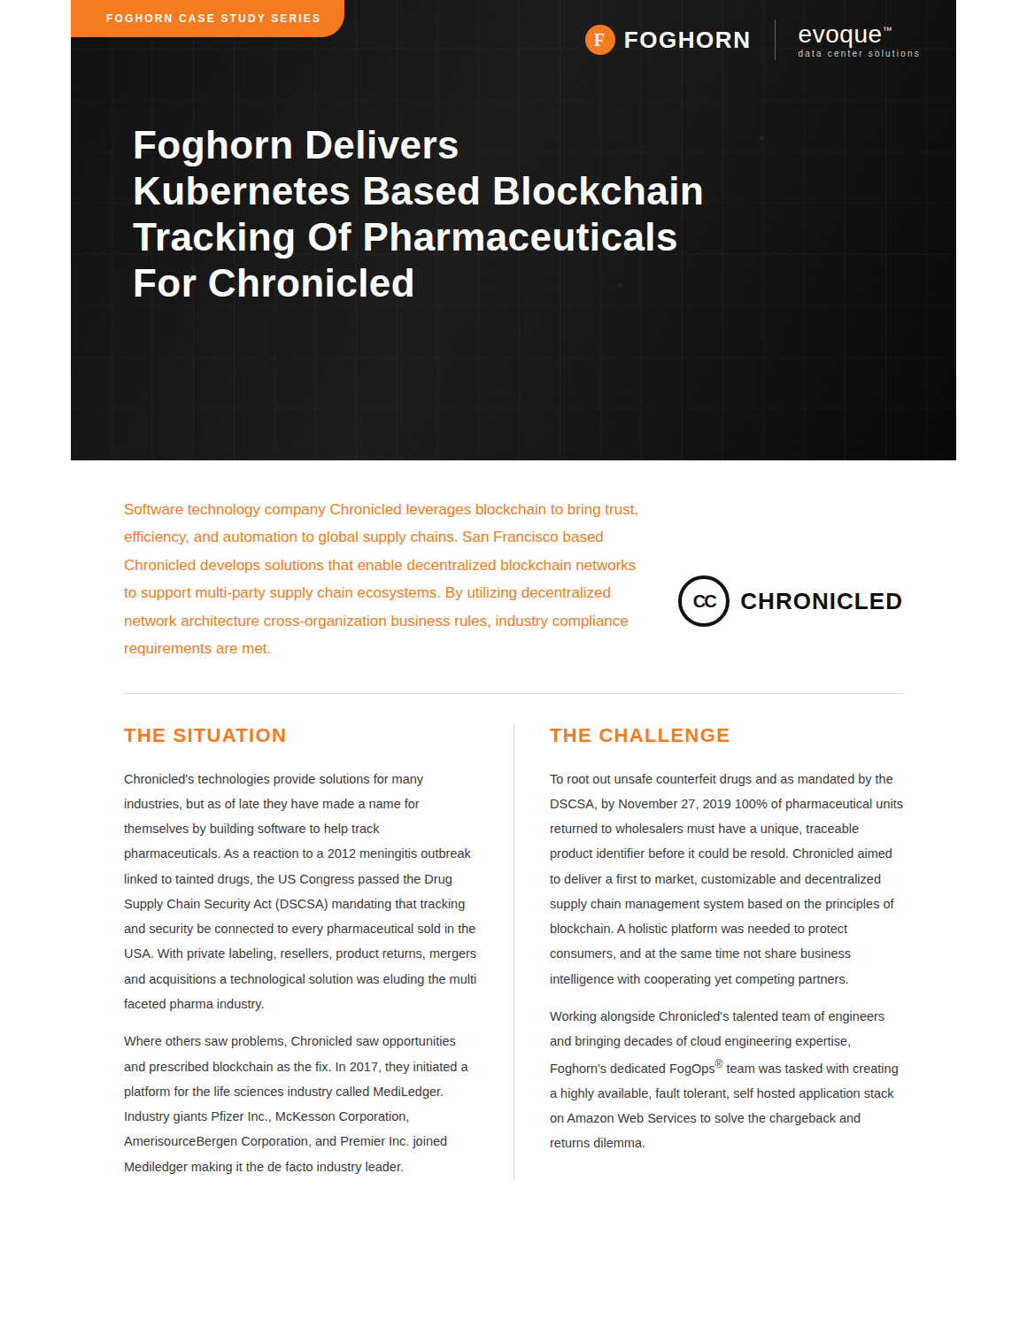Foghorn Case Study Series
F FOGHORN
evoque™
data center solutions
Foghorn Delivers
Kubernetes Based Blockchain
Tracking Of Pharmaceuticals
For Chronicled
Software technology company Chronicled leverages blockchain to bring trust, efficiency, and automation to global supply chains. San Francisco based Chronicled develops solutions that enable decentralized blockchain networks to support multi-party supply chain ecosystems. By utilizing decentralized network architecture cross-organization business rules, industry compliance requirements are met.
CC CHRONICLED
The Situation
Chronicled's technologies provide solutions for many industries, but as of late they have made a name for themselves by building software to help track pharmaceuticals. As a reaction to a 2012 meningitis outbreak linked to tainted drugs, the US Congress passed the Drug Supply Chain Security Act (DSCSA) mandating that tracking and security be connected to every pharmaceutical sold in the USA. With private labeling, resellers, product returns, mergers and acquisitions a technological solution was eluding the multi faceted pharma industry.
Where others saw problems, Chronicled saw opportunities and prescribed blockchain as the fix. In 2017, they initiated a platform for the life sciences industry called MediLedger. Industry giants Pfizer Inc., McKesson Corporation, AmerisourceBergen Corporation, and Premier Inc. joined Mediledger making it the de facto industry leader.
The Challenge
To root out unsafe counterfeit drugs and as mandated by the DSCSA, by November 27, 2019 100% of pharmaceutical units returned to wholesalers must have a unique, traceable product identifier before it could be resold. Chronicled aimed to deliver a first to market, customizable and decentralized supply chain management system based on the principles of blockchain. A holistic platform was needed to protect consumers, and at the same time not share business intelligence with cooperating yet competing partners.
Working alongside Chronicled's talented team of engineers and bringing decades of cloud engineering expertise, Foghorn's dedicated FogOps® team was tasked with creating a highly available, fault tolerant, self hosted application stack on Amazon Web Services to solve the chargeback and returns dilemma.